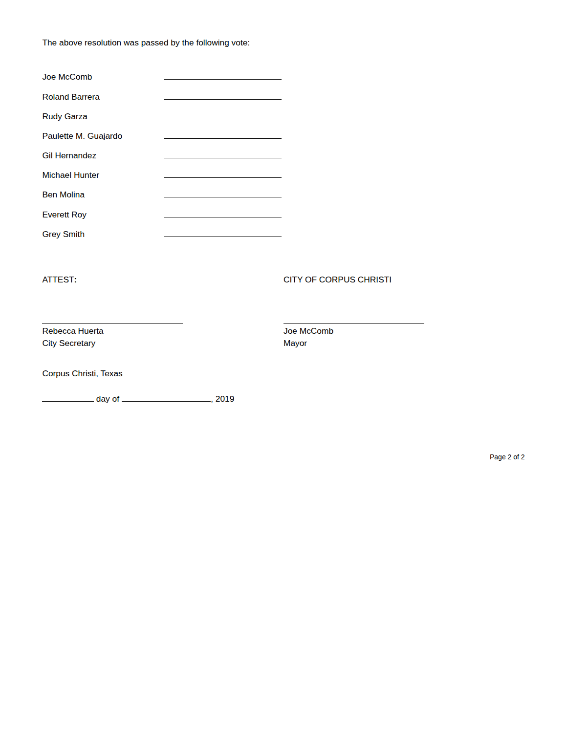The above resolution was passed by the following vote:
| Joe McComb | |
| Roland Barrera | |
| Rudy Garza | |
| Paulette M. Guajardo | |
| Gil Hernandez | |
| Michael Hunter | |
| Ben Molina | |
| Everett Roy | |
| Grey Smith | |
| ATTEST : Rebecca Huerta City Secretary | CITY OF CORPUS CHRISTI Joe McComb Mayor |
Corpus Christi, Texas
day of , 2019
Page 2 of 2